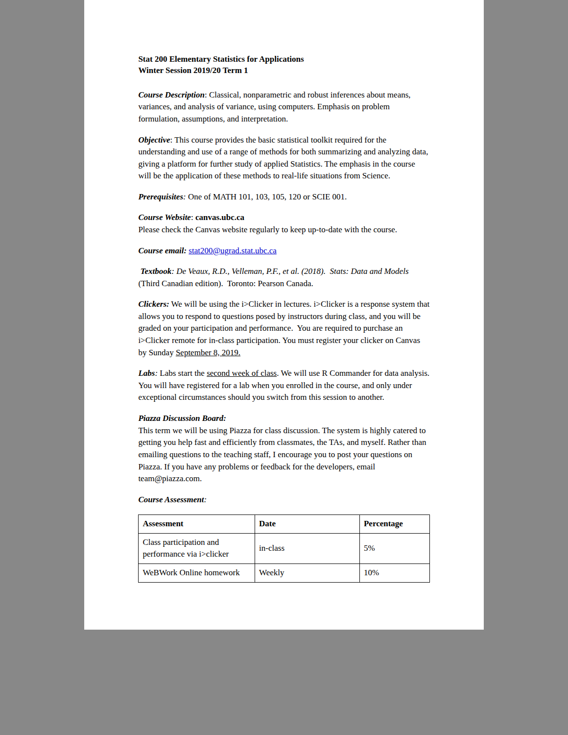Stat 200 Elementary Statistics for Applications
Winter Session 2019/20 Term 1
Course Description: Classical, nonparametric and robust inferences about means, variances, and analysis of variance, using computers. Emphasis on problem formulation, assumptions, and interpretation.
Objective: This course provides the basic statistical toolkit required for the understanding and use of a range of methods for both summarizing and analyzing data, giving a platform for further study of applied Statistics. The emphasis in the course will be the application of these methods to real-life situations from Science.
Prerequisites: One of MATH 101, 103, 105, 120 or SCIE 001.
Course Website: canvas.ubc.ca
Please check the Canvas website regularly to keep up-to-date with the course.
Course email: stat200@ugrad.stat.ubc.ca
Textbook: De Veaux, R.D., Velleman, P.F., et al. (2018). Stats: Data and Models (Third Canadian edition). Toronto: Pearson Canada.
Clickers: We will be using the i>Clicker in lectures. i>Clicker is a response system that allows you to respond to questions posed by instructors during class, and you will be graded on your participation and performance. You are required to purchase an i>Clicker remote for in-class participation. You must register your clicker on Canvas by Sunday September 8, 2019.
Labs: Labs start the second week of class. We will use R Commander for data analysis. You will have registered for a lab when you enrolled in the course, and only under exceptional circumstances should you switch from this session to another.
Piazza Discussion Board:
This term we will be using Piazza for class discussion. The system is highly catered to getting you help fast and efficiently from classmates, the TAs, and myself. Rather than emailing questions to the teaching staff, I encourage you to post your questions on Piazza. If you have any problems or feedback for the developers, email team@piazza.com.
Course Assessment:
| Assessment | Date | Percentage |
| --- | --- | --- |
| Class participation and performance via i>clicker | in-class | 5% |
| WeBWork Online homework | Weekly | 10% |